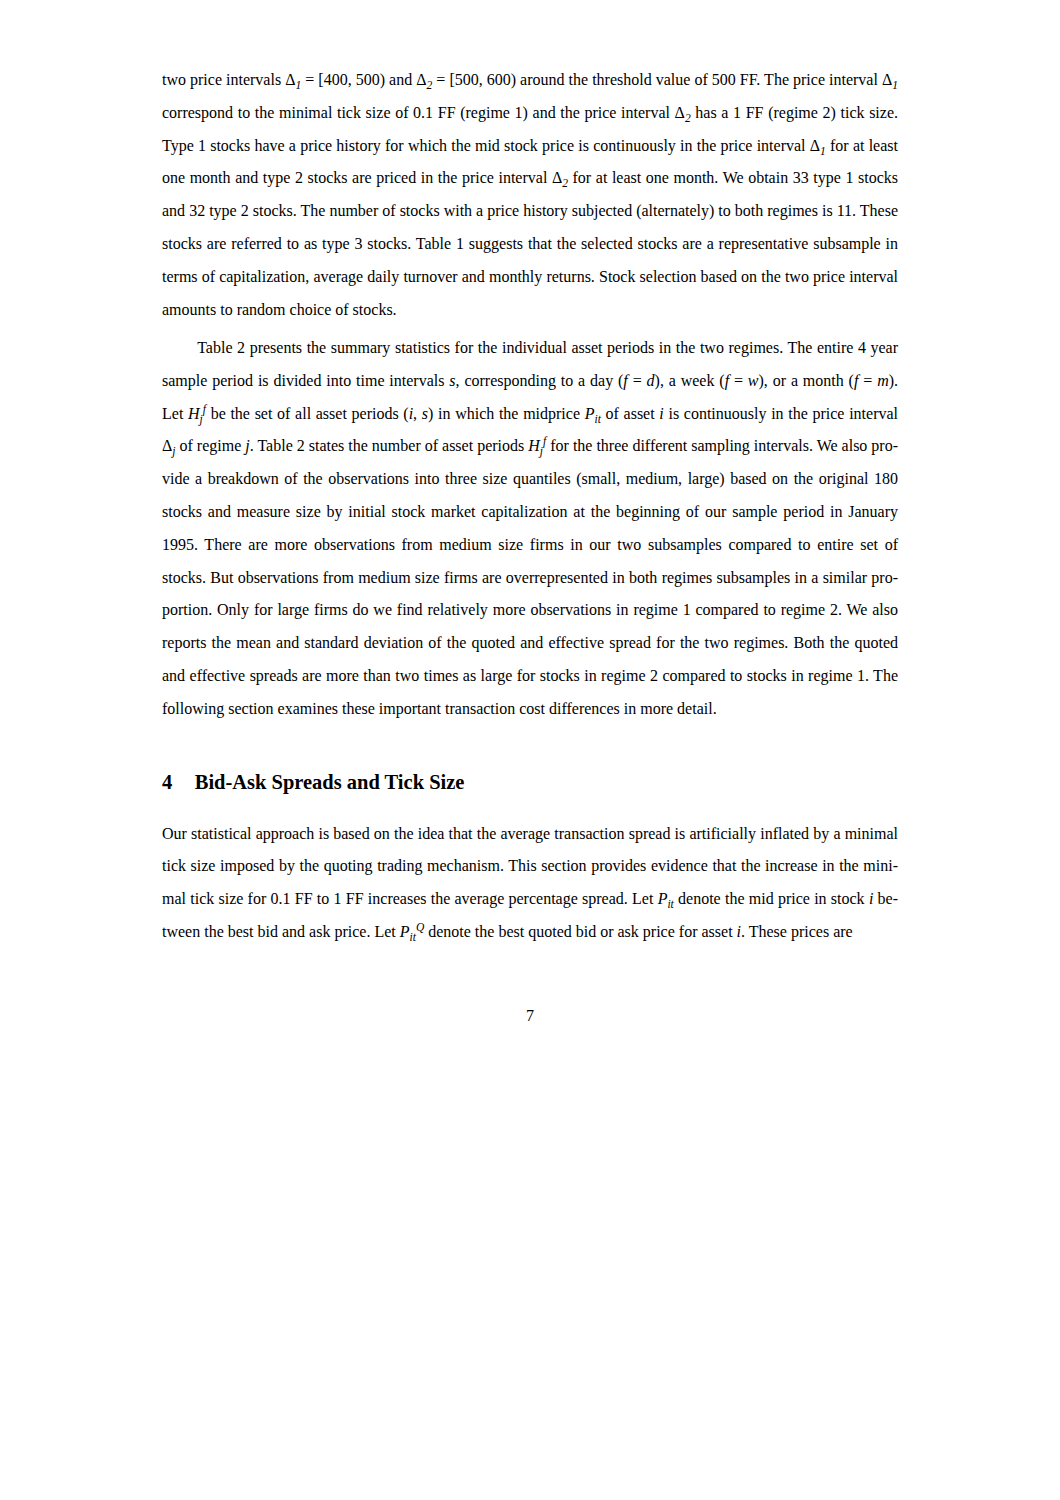two price intervals Δ1 = [400, 500) and Δ2 = [500, 600) around the threshold value of 500 FF. The price interval Δ1 correspond to the minimal tick size of 0.1 FF (regime 1) and the price interval Δ2 has a 1 FF (regime 2) tick size. Type 1 stocks have a price history for which the mid stock price is continuously in the price interval Δ1 for at least one month and type 2 stocks are priced in the price interval Δ2 for at least one month. We obtain 33 type 1 stocks and 32 type 2 stocks. The number of stocks with a price history subjected (alternately) to both regimes is 11. These stocks are referred to as type 3 stocks. Table 1 suggests that the selected stocks are a representative subsample in terms of capitalization, average daily turnover and monthly returns. Stock selection based on the two price interval amounts to random choice of stocks.
Table 2 presents the summary statistics for the individual asset periods in the two regimes. The entire 4 year sample period is divided into time intervals s, corresponding to a day (f = d), a week (f = w), or a month (f = m). Let Hjf be the set of all asset periods (i, s) in which the midprice Pit of asset i is continuously in the price interval Δj of regime j. Table 2 states the number of asset periods Hjf for the three different sampling intervals. We also provide a breakdown of the observations into three size quantiles (small, medium, large) based on the original 180 stocks and measure size by initial stock market capitalization at the beginning of our sample period in January 1995. There are more observations from medium size firms in our two subsamples compared to entire set of stocks. But observations from medium size firms are overrepresented in both regimes subsamples in a similar proportion. Only for large firms do we find relatively more observations in regime 1 compared to regime 2. We also reports the mean and standard deviation of the quoted and effective spread for the two regimes. Both the quoted and effective spreads are more than two times as large for stocks in regime 2 compared to stocks in regime 1. The following section examines these important transaction cost differences in more detail.
4 Bid-Ask Spreads and Tick Size
Our statistical approach is based on the idea that the average transaction spread is artificially inflated by a minimal tick size imposed by the quoting trading mechanism. This section provides evidence that the increase in the minimal tick size for 0.1 FF to 1 FF increases the average percentage spread. Let Pit denote the mid price in stock i between the best bid and ask price. Let PitQ denote the best quoted bid or ask price for asset i. These prices are
7